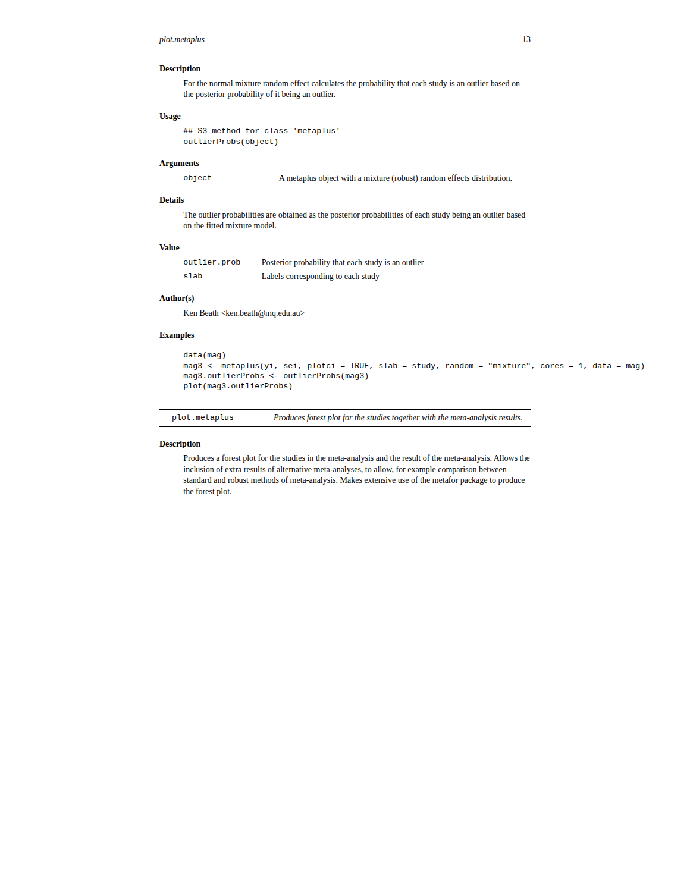plot.metaplus 13
Description
For the normal mixture random effect calculates the probability that each study is an outlier based on the posterior probability of it being an outlier.
Usage
## S3 method for class 'metaplus'
outlierProbs(object)
Arguments
object
A metaplus object with a mixture (robust) random effects distribution.
Details
The outlier probabilities are obtained as the posterior probabilities of each study being an outlier based on the fitted mixture model.
Value
outlier.prob
Posterior probability that each study is an outlier
slab
Labels corresponding to each study
Author(s)
Ken Beath <ken.beath@mq.edu.au>
Examples
data(mag)
mag3 <- metaplus(yi, sei, plotci = TRUE, slab = study, random = "mixture", cores = 1, data = mag)
mag3.outlierProbs <- outlierProbs(mag3)
plot(mag3.outlierProbs)
plot.metaplus
Produces forest plot for the studies together with the meta-analysis results.
Description
Produces a forest plot for the studies in the meta-analysis and the result of the meta-analysis. Allows the inclusion of extra results of alternative meta-analyses, to allow, for example comparison between standard and robust methods of meta-analysis. Makes extensive use of the metafor package to produce the forest plot.